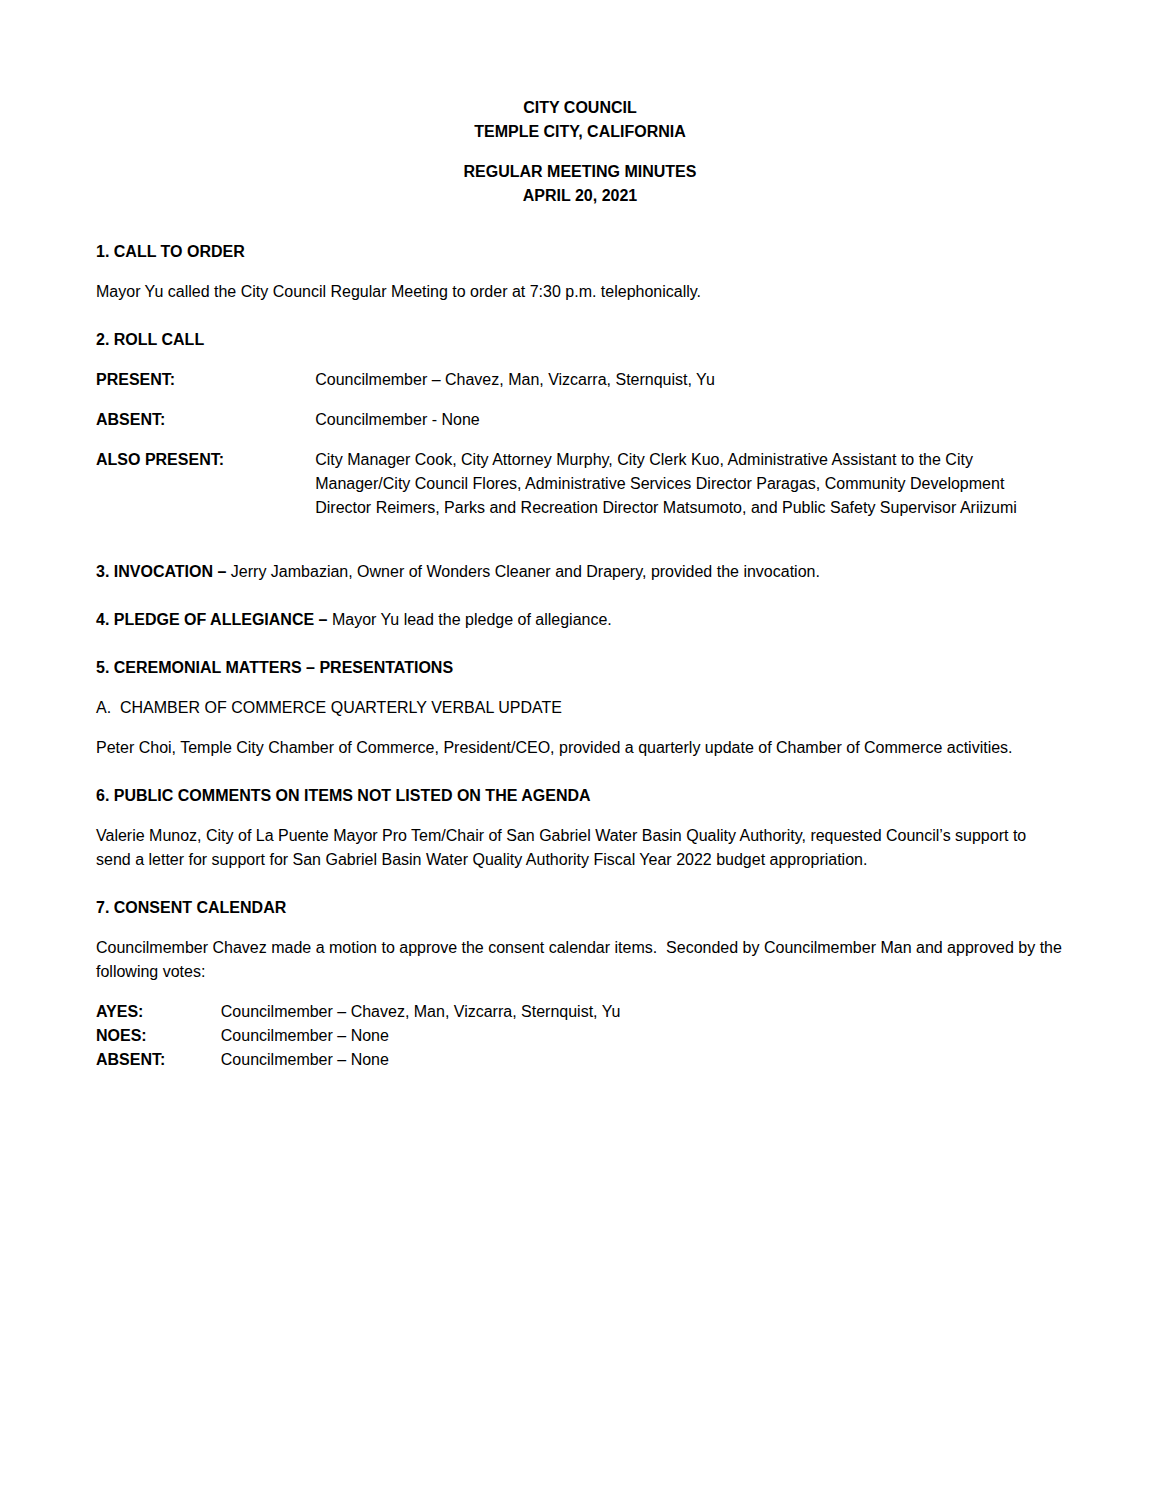CITY COUNCIL
TEMPLE CITY, CALIFORNIA
REGULAR MEETING MINUTES
APRIL 20, 2021
1. CALL TO ORDER
Mayor Yu called the City Council Regular Meeting to order at 7:30 p.m. telephonically.
2. ROLL CALL
| PRESENT: | Councilmember – Chavez, Man, Vizcarra, Sternquist, Yu |
| ABSENT: | Councilmember - None |
| ALSO PRESENT: | City Manager Cook, City Attorney Murphy, City Clerk Kuo, Administrative Assistant to the City Manager/City Council Flores, Administrative Services Director Paragas, Community Development Director Reimers, Parks and Recreation Director Matsumoto, and Public Safety Supervisor Ariizumi |
3. INVOCATION – Jerry Jambazian, Owner of Wonders Cleaner and Drapery, provided the invocation.
4. PLEDGE OF ALLEGIANCE – Mayor Yu lead the pledge of allegiance.
5. CEREMONIAL MATTERS – PRESENTATIONS
A. CHAMBER OF COMMERCE QUARTERLY VERBAL UPDATE
Peter Choi, Temple City Chamber of Commerce, President/CEO, provided a quarterly update of Chamber of Commerce activities.
6. PUBLIC COMMENTS ON ITEMS NOT LISTED ON THE AGENDA
Valerie Munoz, City of La Puente Mayor Pro Tem/Chair of San Gabriel Water Basin Quality Authority, requested Council’s support to send a letter for support for San Gabriel Basin Water Quality Authority Fiscal Year 2022 budget appropriation.
7. CONSENT CALENDAR
Councilmember Chavez made a motion to approve the consent calendar items. Seconded by Councilmember Man and approved by the following votes:
| AYES: | Councilmember – Chavez, Man, Vizcarra, Sternquist, Yu |
| NOES: | Councilmember – None |
| ABSENT: | Councilmember – None |